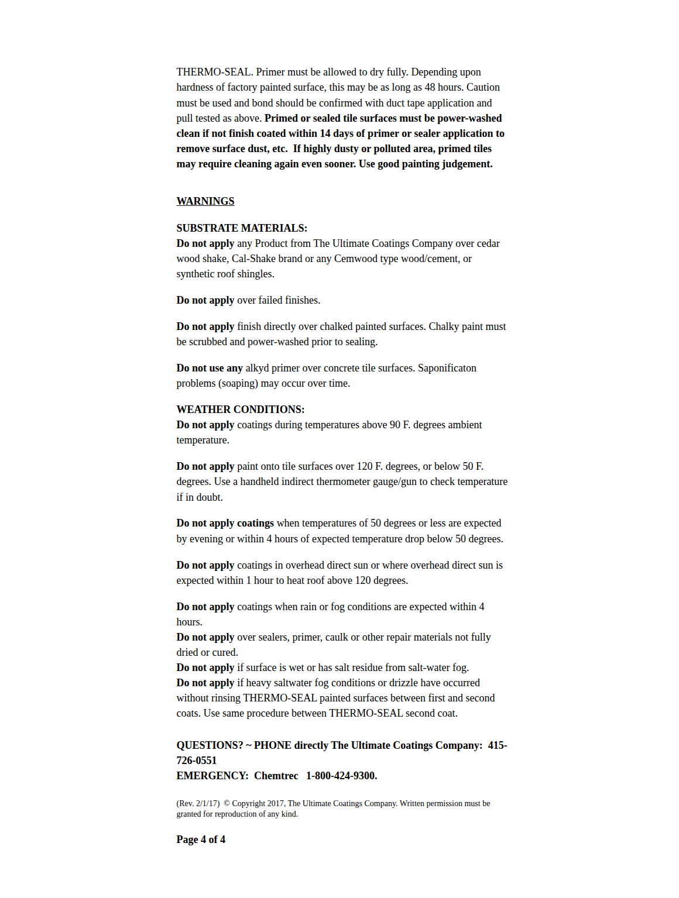THERMO-SEAL. Primer must be allowed to dry fully. Depending upon hardness of factory painted surface, this may be as long as 48 hours. Caution must be used and bond should be confirmed with duct tape application and pull tested as above. Primed or sealed tile surfaces must be power-washed clean if not finish coated within 14 days of primer or sealer application to remove surface dust, etc. If highly dusty or polluted area, primed tiles may require cleaning again even sooner. Use good painting judgement.
WARNINGS
SUBSTRATE MATERIALS:
Do not apply any Product from The Ultimate Coatings Company over cedar wood shake, Cal-Shake brand or any Cemwood type wood/cement, or synthetic roof shingles.
Do not apply over failed finishes.
Do not apply finish directly over chalked painted surfaces. Chalky paint must be scrubbed and power-washed prior to sealing.
Do not use any alkyd primer over concrete tile surfaces. Saponificaton problems (soaping) may occur over time.
WEATHER CONDITIONS:
Do not apply coatings during temperatures above 90 F. degrees ambient temperature.
Do not apply paint onto tile surfaces over 120 F. degrees, or below 50 F. degrees. Use a handheld indirect thermometer gauge/gun to check temperature if in doubt.
Do not apply coatings when temperatures of 50 degrees or less are expected by evening or within 4 hours of expected temperature drop below 50 degrees.
Do not apply coatings in overhead direct sun or where overhead direct sun is expected within 1 hour to heat roof above 120 degrees.
Do not apply coatings when rain or fog conditions are expected within 4 hours.
Do not apply over sealers, primer, caulk or other repair materials not fully dried or cured.
Do not apply if surface is wet or has salt residue from salt-water fog.
Do not apply if heavy saltwater fog conditions or drizzle have occurred without rinsing THERMO-SEAL painted surfaces between first and second coats. Use same procedure between THERMO-SEAL second coat.
QUESTIONS? ~ PHONE directly The Ultimate Coatings Company: 415-726-0551 EMERGENCY: Chemtrec 1-800-424-9300.
(Rev. 2/1/17) © Copyright 2017, The Ultimate Coatings Company. Written permission must be granted for reproduction of any kind.
Page 4 of 4